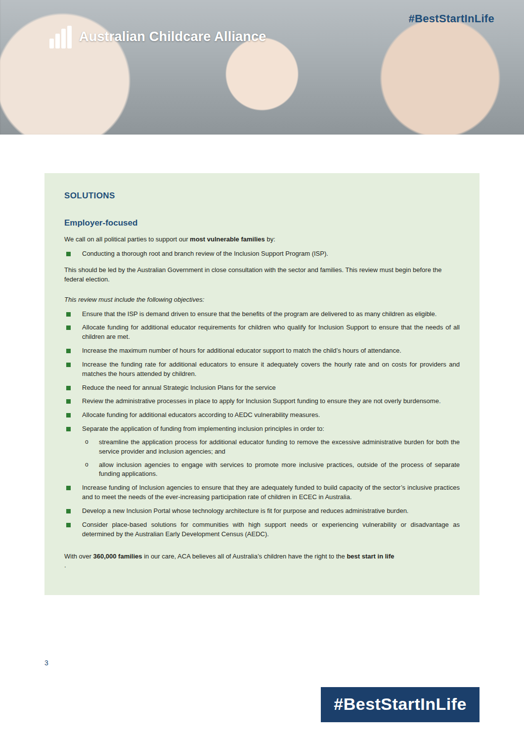#BestStartInLife
Australian Childcare Alliance
SOLUTIONS
Employer-focused
We call on all political parties to support our most vulnerable families by:
Conducting a thorough root and branch review of the Inclusion Support Program (ISP).
This should be led by the Australian Government in close consultation with the sector and families. This review must begin before the federal election.
This review must include the following objectives:
Ensure that the ISP is demand driven to ensure that the benefits of the program are delivered to as many children as eligible.
Allocate funding for additional educator requirements for children who qualify for Inclusion Support to ensure that the needs of all children are met.
Increase the maximum number of hours for additional educator support to match the child’s hours of attendance.
Increase the funding rate for additional educators to ensure it adequately covers the hourly rate and on costs for providers and matches the hours attended by children.
Reduce the need for annual Strategic Inclusion Plans for the service
Review the administrative processes in place to apply for Inclusion Support funding to ensure they are not overly burdensome.
Allocate funding for additional educators according to AEDC vulnerability measures.
Separate the application of funding from implementing inclusion principles in order to:
streamline the application process for additional educator funding to remove the excessive administrative burden for both the service provider and inclusion agencies; and
allow inclusion agencies to engage with services to promote more inclusive practices, outside of the process of separate funding applications.
Increase funding of Inclusion agencies to ensure that they are adequately funded to build capacity of the sector’s inclusive practices and to meet the needs of the ever-increasing participation rate of children in ECEC in Australia.
Develop a new Inclusion Portal whose technology architecture is fit for purpose and reduces administrative burden.
Consider place-based solutions for communities with high support needs or experiencing vulnerability or disadvantage as determined by the Australian Early Development Census (AEDC).
With over 360,000 families in our care, ACA believes all of Australia’s children have the right to the best start in life.
3
#BestStartInLife